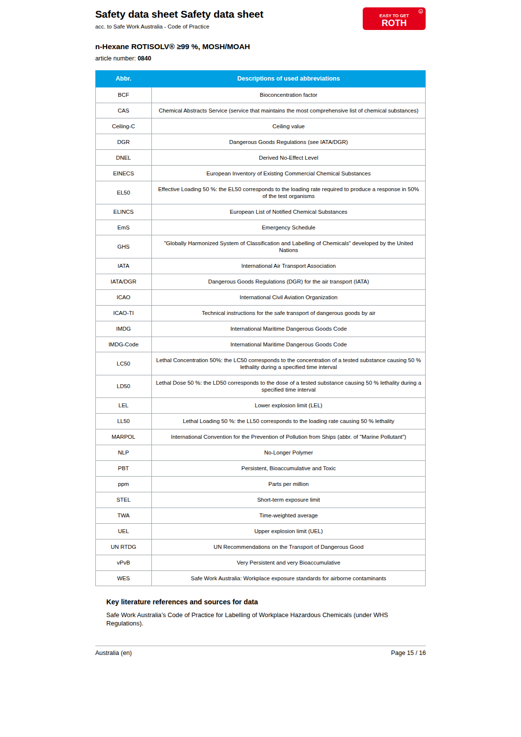EASY TO GET ROTH R
Safety data sheet Safety data sheet
acc. to Safe Work Australia - Code of Practice
n-Hexane ROTISOLV® ≥99 %, MOSH/MOAH
article number: 0840
| Abbr. | Descriptions of used abbreviations |
| --- | --- |
| BCF | Bioconcentration factor |
| CAS | Chemical Abstracts Service (service that maintains the most comprehensive list of chemical substances) |
| Ceiling-C | Ceiling value |
| DGR | Dangerous Goods Regulations (see IATA/DGR) |
| DNEL | Derived No-Effect Level |
| EINECS | European Inventory of Existing Commercial Chemical Substances |
| EL50 | Effective Loading 50 %: the EL50 corresponds to the loading rate required to produce a response in 50% of the test organisms |
| ELINCS | European List of Notified Chemical Substances |
| EmS | Emergency Schedule |
| GHS | "Globally Harmonized System of Classification and Labelling of Chemicals" developed by the United Nations |
| IATA | International Air Transport Association |
| IATA/DGR | Dangerous Goods Regulations (DGR) for the air transport (IATA) |
| ICAO | International Civil Aviation Organization |
| ICAO-TI | Technical instructions for the safe transport of dangerous goods by air |
| IMDG | International Maritime Dangerous Goods Code |
| IMDG-Code | International Maritime Dangerous Goods Code |
| LC50 | Lethal Concentration 50%: the LC50 corresponds to the concentration of a tested substance causing 50 % lethality during a specified time interval |
| LD50 | Lethal Dose 50 %: the LD50 corresponds to the dose of a tested substance causing 50 % lethality during a specified time interval |
| LEL | Lower explosion limit (LEL) |
| LL50 | Lethal Loading 50 %: the LL50 corresponds to the loading rate causing 50 % lethality |
| MARPOL | International Convention for the Prevention of Pollution from Ships (abbr. of "Marine Pollutant") |
| NLP | No-Longer Polymer |
| PBT | Persistent, Bioaccumulative and Toxic |
| ppm | Parts per million |
| STEL | Short-term exposure limit |
| TWA | Time-weighted average |
| UEL | Upper explosion limit (UEL) |
| UN RTDG | UN Recommendations on the Transport of Dangerous Good |
| vPvB | Very Persistent and very Bioaccumulative |
| WES | Safe Work Australia: Workplace exposure standards for airborne contaminants |
Key literature references and sources for data
Safe Work Australia’s Code of Practice for Labelling of Workplace Hazardous Chemicals (under WHS Regulations).
Australia (en) Page 15 / 16